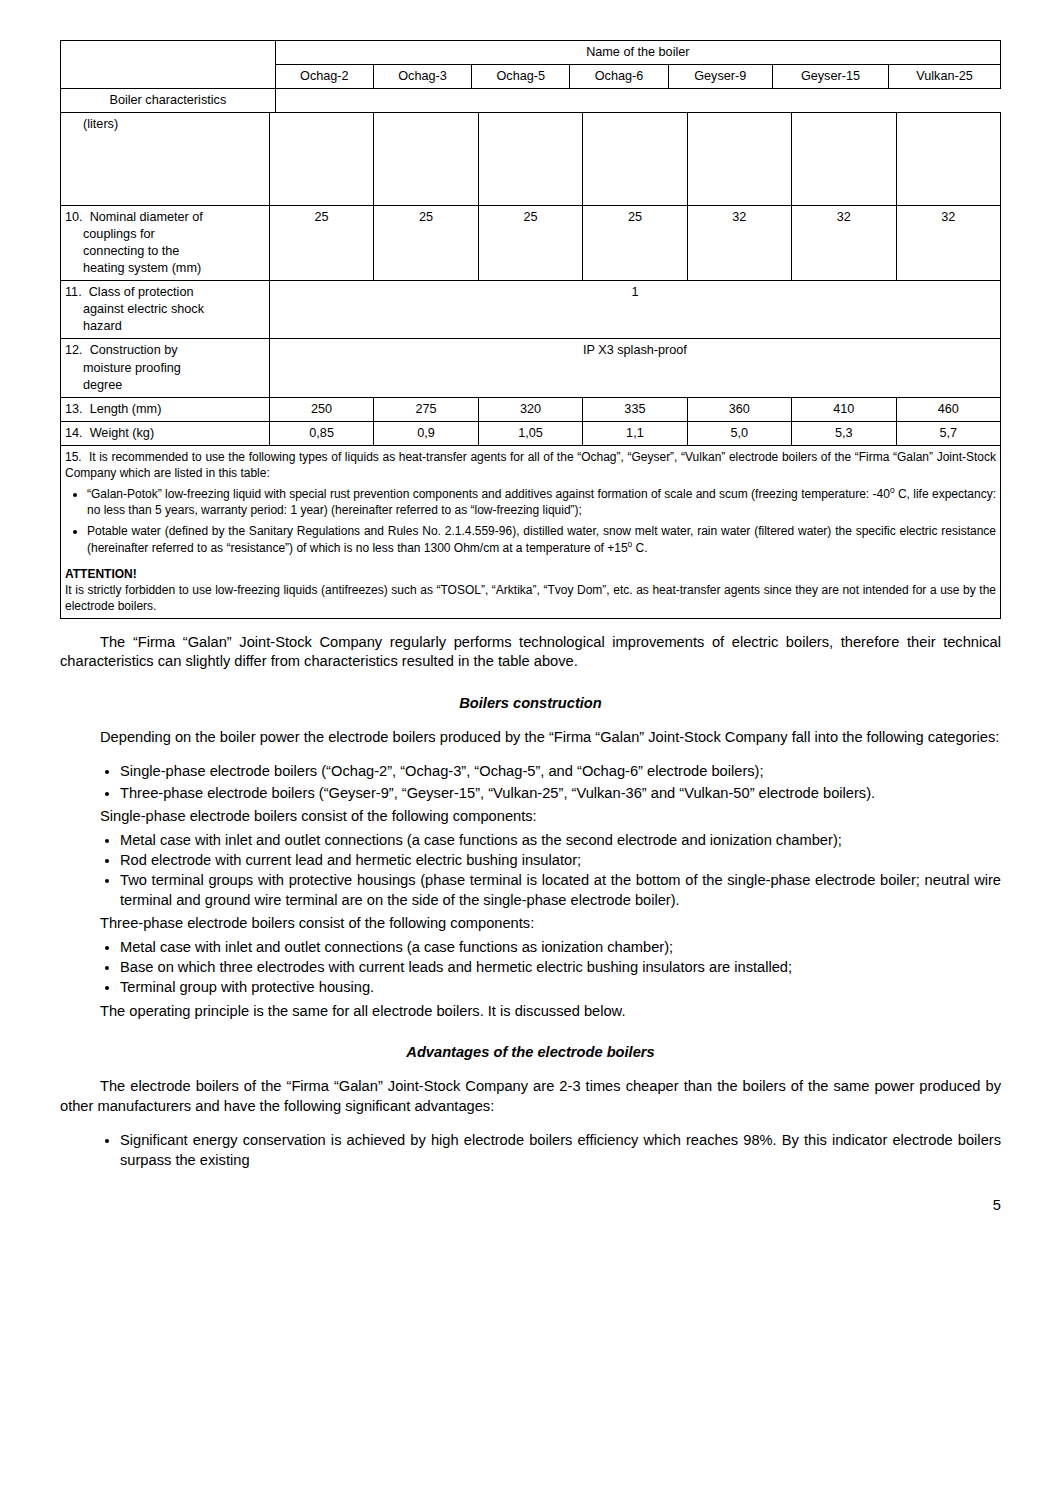| | Name of the boiler |
| Ochag-2 | Ochag-3 | Ochag-5 | Ochag-6 | Geyser-9 | Geyser-15 | Vulkan-25 |
| Boiler characteristics | |
| (liters) | | | | | | | |
| 10. Nominal diameter of couplings for connecting to the heating system (mm) | 25 | 25 | 25 | 25 | 32 | 32 | 32 |
| 11. Class of protection against electric shock hazard | 1 |
| 12. Construction by moisture proofing degree | IP X3 splash-proof |
| 13. Length (mm) | 250 | 275 | 320 | 335 | 360 | 410 | 460 |
| 14. Weight (kg) | 0,85 | 0,9 | 1,05 | 1,1 | 5,0 | 5,3 | 5,7 |
| 15. It is recommended to use the following types of liquids as heat-transfer agents for all of the “Ochag”, “Geyser”, “Vulkan” electrode boilers of the “Firma “Galan” Joint-Stock Company which are listed in this table: “Galan-Potok” low-freezing liquid with special rust prevention components and additives against formation of scale and scum (freezing temperature: -40 o C, life expectancy: no less than 5 years, warranty period: 1 year) (hereinafter referred to as “low-freezing liquid”); Potable water (defined by the Sanitary Regulations and Rules No. 2.1.4.559-96), distilled water, snow melt water, rain water (filtered water) the specific electric resistance (hereinafter referred to as “resistance”) of which is no less than 1300 Ohm/cm at a temperature of +15 o C. ATTENTION! It is strictly forbidden to use low-freezing liquids (antifreezes) such as “TOSOL”, “Arktika”, “Tvoy Dom”, etc. as heat-transfer agents since they are not intended for a use by the electrode boilers. |
The “Firma “Galan” Joint-Stock Company regularly performs technological improvements of electric boilers, therefore their technical characteristics can slightly differ from characteristics resulted in the table above.
Boilers construction
Depending on the boiler power the electrode boilers produced by the “Firma “Galan” Joint-Stock Company fall into the following categories:
Single-phase electrode boilers (“Ochag-2”, “Ochag-3”, “Ochag-5”, and “Ochag-6” electrode boilers);
Three-phase electrode boilers (“Geyser-9”, “Geyser-15”, “Vulkan-25”, “Vulkan-36” and “Vulkan-50” electrode boilers).
Single-phase electrode boilers consist of the following components:
Metal case with inlet and outlet connections (a case functions as the second electrode and ionization chamber);
Rod electrode with current lead and hermetic electric bushing insulator;
Two terminal groups with protective housings (phase terminal is located at the bottom of the single-phase electrode boiler; neutral wire terminal and ground wire terminal are on the side of the single-phase electrode boiler).
Three-phase electrode boilers consist of the following components:
Metal case with inlet and outlet connections (a case functions as ionization chamber);
Base on which three electrodes with current leads and hermetic electric bushing insulators are installed;
Terminal group with protective housing.
The operating principle is the same for all electrode boilers. It is discussed below.
Advantages of the electrode boilers
The electrode boilers of the “Firma “Galan” Joint-Stock Company are 2-3 times cheaper than the boilers of the same power produced by other manufacturers and have the following significant advantages:
Significant energy conservation is achieved by high electrode boilers efficiency which reaches 98%. By this indicator electrode boilers surpass the existing
5